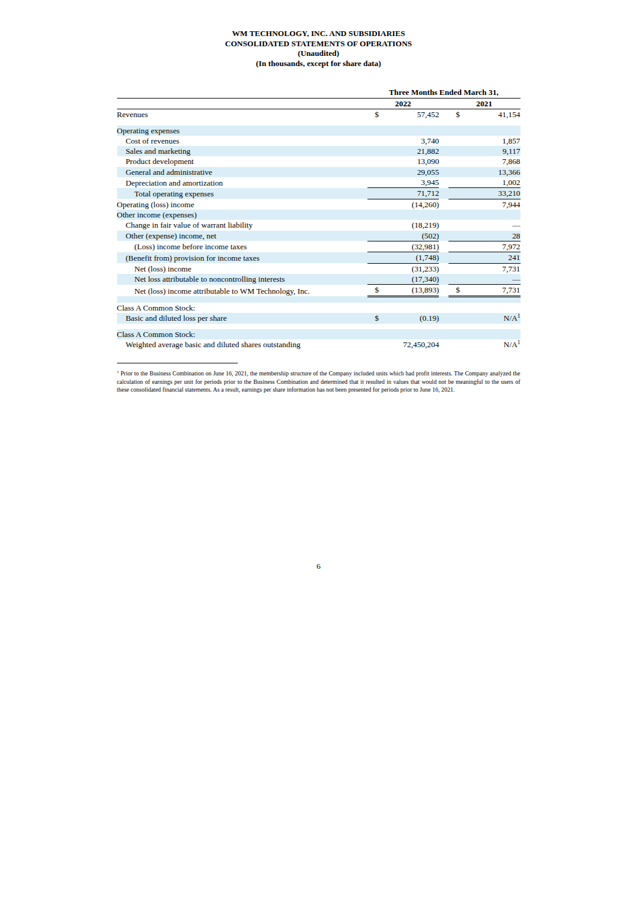WM TECHNOLOGY, INC. AND SUBSIDIARIES
CONSOLIDATED STATEMENTS OF OPERATIONS
(Unaudited)
(In thousands, except for share data)
| | | Three Months Ended March 31, |
| | | 2022 | | 2021 |
| Revenues | | $ | 57,452 | | $ | 41,154 |
| Operating expenses | | | | | | |
| Cost of revenues | | | 3,740 | | | 1,857 |
| Sales and marketing | | | 21,882 | | | 9,117 |
| Product development | | | 13,090 | | | 7,868 |
| General and administrative | | | 29,055 | | | 13,366 |
| Depreciation and amortization | | | 3,945 | | | 1,002 |
| Total operating expenses | | | 71,712 | | | 33,210 |
| Operating (loss) income | | | (14,260) | | | 7,944 |
| Other income (expenses) | | | | | | |
| Change in fair value of warrant liability | | | (18,219) | | | — |
| Other (expense) income, net | | | (502) | | | 28 |
| (Loss) income before income taxes | | | (32,981) | | | 7,972 |
| (Benefit from) provision for income taxes | | | (1,748) | | | 241 |
| Net (loss) income | | | (31,233) | | | 7,731 |
| Net loss attributable to noncontrolling interests | | | (17,340) | | | — |
| Net (loss) income attributable to WM Technology, Inc. | | $ | (13,893) | | $ | 7,731 |
| Class A Common Stock: | | | | | | |
| Basic and diluted loss per share | | $ | (0.19) | | | N/A 1 |
| Class A Common Stock: | | | | | | |
| Weighted average basic and diluted shares outstanding | | | 72,450,204 | | | N/A 1 |
1 Prior to the Business Combination on June 16, 2021, the membership structure of the Company included units which had profit interests. The Company analyzed the calculation of earnings per unit for periods prior to the Business Combination and determined that it resulted in values that would not be meaningful to the users of these consolidated financial statements. As a result, earnings per share information has not been presented for periods prior to June 16, 2021.
6